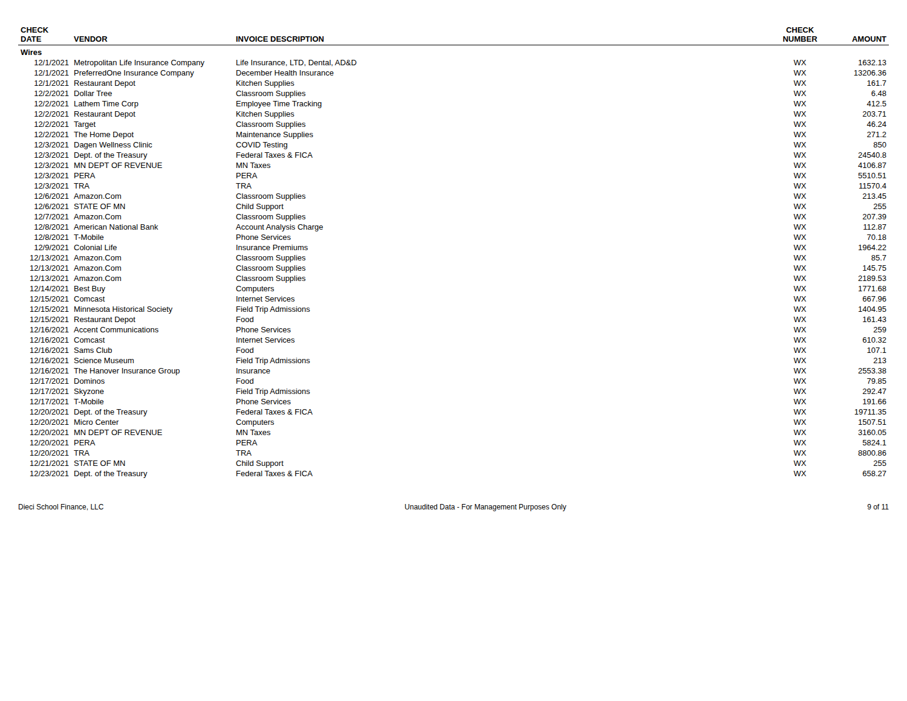| CHECK DATE | VENDOR | INVOICE DESCRIPTION | CHECK NUMBER | AMOUNT |
| --- | --- | --- | --- | --- |
| Wires |
| 12/1/2021 | Metropolitan Life Insurance Company | Life Insurance, LTD, Dental, AD&D | WX | 1632.13 |
| 12/1/2021 | PreferredOne Insurance Company | December Health Insurance | WX | 13206.36 |
| 12/1/2021 | Restaurant Depot | Kitchen Supplies | WX | 161.7 |
| 12/2/2021 | Dollar Tree | Classroom Supplies | WX | 6.48 |
| 12/2/2021 | Lathem Time Corp | Employee Time Tracking | WX | 412.5 |
| 12/2/2021 | Restaurant Depot | Kitchen Supplies | WX | 203.71 |
| 12/2/2021 | Target | Classroom Supplies | WX | 46.24 |
| 12/2/2021 | The Home Depot | Maintenance Supplies | WX | 271.2 |
| 12/3/2021 | Dagen Wellness Clinic | COVID Testing | WX | 850 |
| 12/3/2021 | Dept. of the Treasury | Federal Taxes & FICA | WX | 24540.8 |
| 12/3/2021 | MN DEPT OF REVENUE | MN Taxes | WX | 4106.87 |
| 12/3/2021 | PERA | PERA | WX | 5510.51 |
| 12/3/2021 | TRA | TRA | WX | 11570.4 |
| 12/6/2021 | Amazon.Com | Classroom Supplies | WX | 213.45 |
| 12/6/2021 | STATE OF MN | Child Support | WX | 255 |
| 12/7/2021 | Amazon.Com | Classroom Supplies | WX | 207.39 |
| 12/8/2021 | American National Bank | Account Analysis Charge | WX | 112.87 |
| 12/8/2021 | T-Mobile | Phone Services | WX | 70.18 |
| 12/9/2021 | Colonial Life | Insurance Premiums | WX | 1964.22 |
| 12/13/2021 | Amazon.Com | Classroom Supplies | WX | 85.7 |
| 12/13/2021 | Amazon.Com | Classroom Supplies | WX | 145.75 |
| 12/13/2021 | Amazon.Com | Classroom Supplies | WX | 2189.53 |
| 12/14/2021 | Best Buy | Computers | WX | 1771.68 |
| 12/15/2021 | Comcast | Internet Services | WX | 667.96 |
| 12/15/2021 | Minnesota Historical Society | Field Trip Admissions | WX | 1404.95 |
| 12/15/2021 | Restaurant Depot | Food | WX | 161.43 |
| 12/16/2021 | Accent Communications | Phone Services | WX | 259 |
| 12/16/2021 | Comcast | Internet Services | WX | 610.32 |
| 12/16/2021 | Sams Club | Food | WX | 107.1 |
| 12/16/2021 | Science Museum | Field Trip Admissions | WX | 213 |
| 12/16/2021 | The Hanover Insurance Group | Insurance | WX | 2553.38 |
| 12/17/2021 | Dominos | Food | WX | 79.85 |
| 12/17/2021 | Skyzone | Field Trip Admissions | WX | 292.47 |
| 12/17/2021 | T-Mobile | Phone Services | WX | 191.66 |
| 12/20/2021 | Dept. of the Treasury | Federal Taxes & FICA | WX | 19711.35 |
| 12/20/2021 | Micro Center | Computers | WX | 1507.51 |
| 12/20/2021 | MN DEPT OF REVENUE | MN Taxes | WX | 3160.05 |
| 12/20/2021 | PERA | PERA | WX | 5824.1 |
| 12/20/2021 | TRA | TRA | WX | 8800.86 |
| 12/21/2021 | STATE OF MN | Child Support | WX | 255 |
| 12/23/2021 | Dept. of the Treasury | Federal Taxes & FICA | WX | 658.27 |
Dieci School Finance, LLC
Unaudited Data - For Management Purposes Only
9 of 11